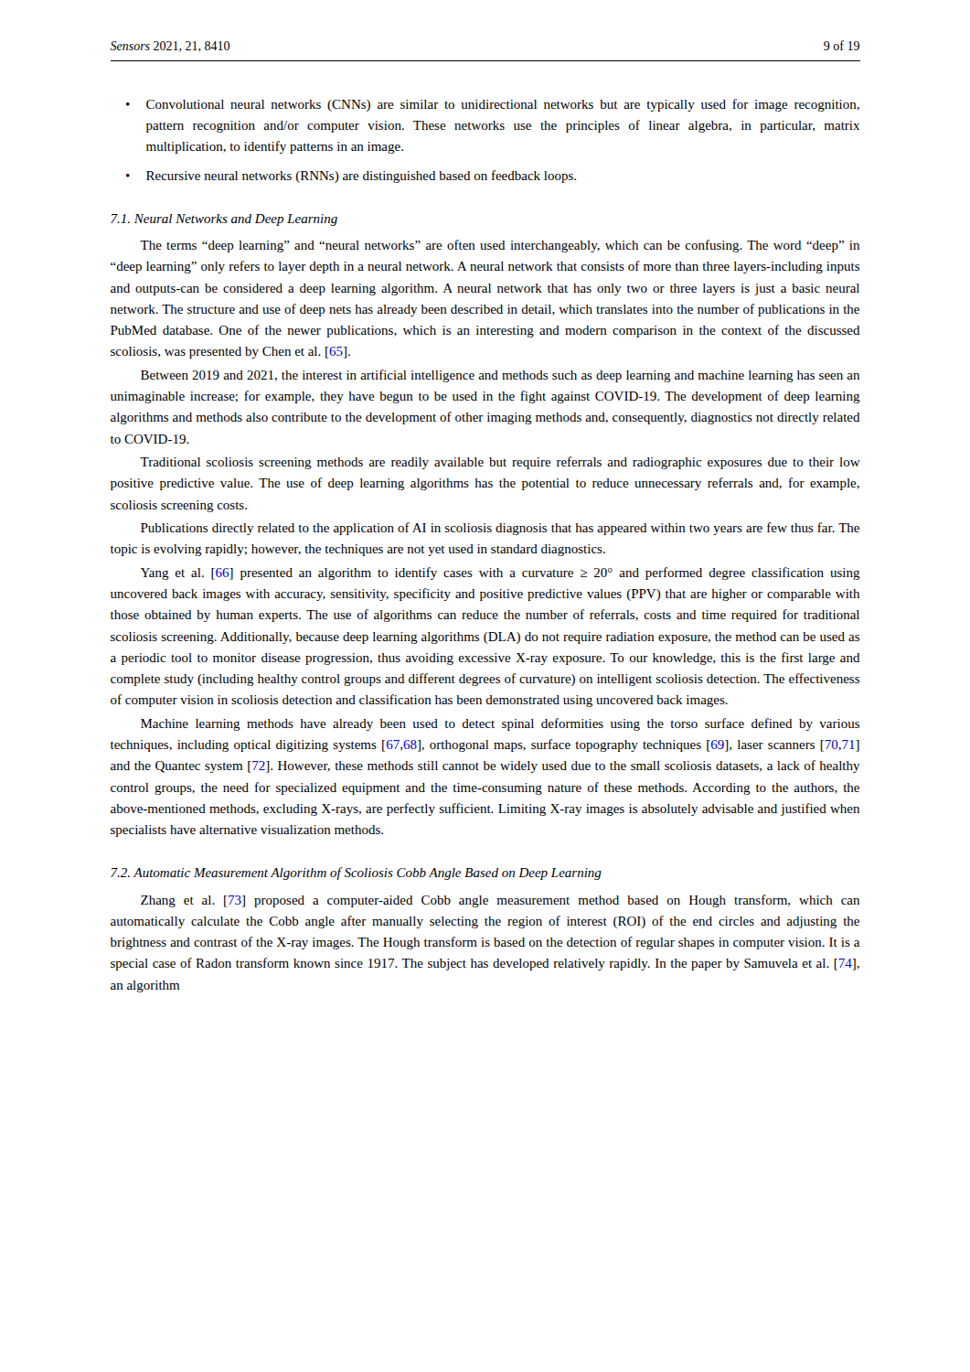Sensors 2021, 21, 8410
9 of 19
Convolutional neural networks (CNNs) are similar to unidirectional networks but are typically used for image recognition, pattern recognition and/or computer vision. These networks use the principles of linear algebra, in particular, matrix multiplication, to identify patterns in an image.
Recursive neural networks (RNNs) are distinguished based on feedback loops.
7.1. Neural Networks and Deep Learning
The terms “deep learning” and “neural networks” are often used interchangeably, which can be confusing. The word “deep” in “deep learning” only refers to layer depth in a neural network. A neural network that consists of more than three layers-including inputs and outputs-can be considered a deep learning algorithm. A neural network that has only two or three layers is just a basic neural network. The structure and use of deep nets has already been described in detail, which translates into the number of publications in the PubMed database. One of the newer publications, which is an interesting and modern comparison in the context of the discussed scoliosis, was presented by Chen et al. [65].
Between 2019 and 2021, the interest in artificial intelligence and methods such as deep learning and machine learning has seen an unimaginable increase; for example, they have begun to be used in the fight against COVID-19. The development of deep learning algorithms and methods also contribute to the development of other imaging methods and, consequently, diagnostics not directly related to COVID-19.
Traditional scoliosis screening methods are readily available but require referrals and radiographic exposures due to their low positive predictive value. The use of deep learning algorithms has the potential to reduce unnecessary referrals and, for example, scoliosis screening costs.
Publications directly related to the application of AI in scoliosis diagnosis that has appeared within two years are few thus far. The topic is evolving rapidly; however, the techniques are not yet used in standard diagnostics.
Yang et al. [66] presented an algorithm to identify cases with a curvature ≥ 20° and performed degree classification using uncovered back images with accuracy, sensitivity, specificity and positive predictive values (PPV) that are higher or comparable with those obtained by human experts. The use of algorithms can reduce the number of referrals, costs and time required for traditional scoliosis screening. Additionally, because deep learning algorithms (DLA) do not require radiation exposure, the method can be used as a periodic tool to monitor disease progression, thus avoiding excessive X-ray exposure. To our knowledge, this is the first large and complete study (including healthy control groups and different degrees of curvature) on intelligent scoliosis detection. The effectiveness of computer vision in scoliosis detection and classification has been demonstrated using uncovered back images.
Machine learning methods have already been used to detect spinal deformities using the torso surface defined by various techniques, including optical digitizing systems [67,68], orthogonal maps, surface topography techniques [69], laser scanners [70,71] and the Quantec system [72]. However, these methods still cannot be widely used due to the small scoliosis datasets, a lack of healthy control groups, the need for specialized equipment and the time-consuming nature of these methods. According to the authors, the above-mentioned methods, excluding X-rays, are perfectly sufficient. Limiting X-ray images is absolutely advisable and justified when specialists have alternative visualization methods.
7.2. Automatic Measurement Algorithm of Scoliosis Cobb Angle Based on Deep Learning
Zhang et al. [73] proposed a computer-aided Cobb angle measurement method based on Hough transform, which can automatically calculate the Cobb angle after manually selecting the region of interest (ROI) of the end circles and adjusting the brightness and contrast of the X-ray images. The Hough transform is based on the detection of regular shapes in computer vision. It is a special case of Radon transform known since 1917. The subject has developed relatively rapidly. In the paper by Samuvela et al. [74], an algorithm